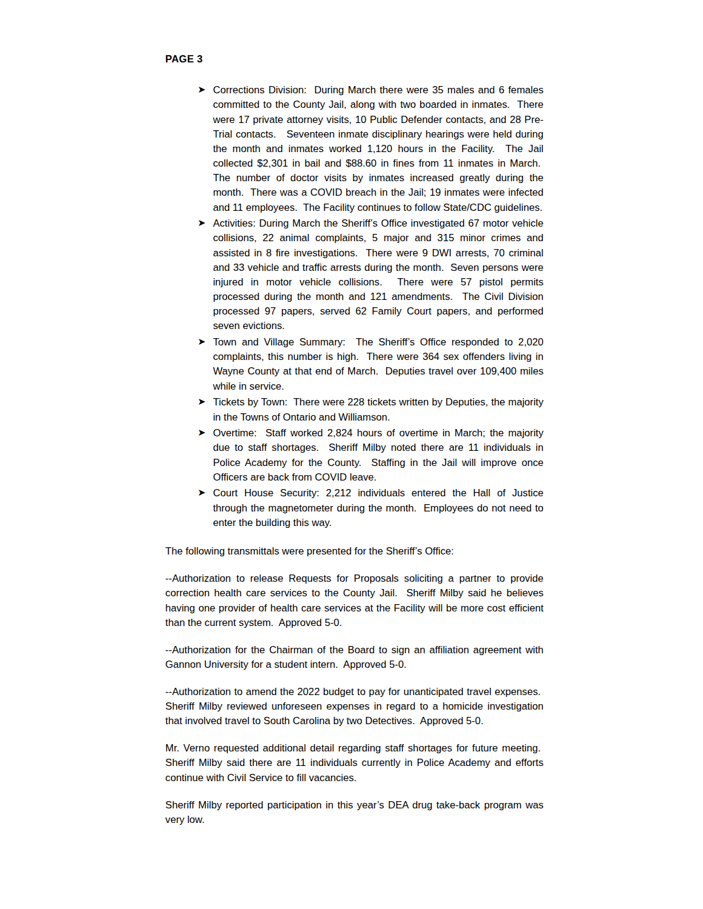PAGE 3
Corrections Division: During March there were 35 males and 6 females committed to the County Jail, along with two boarded in inmates. There were 17 private attorney visits, 10 Public Defender contacts, and 28 Pre-Trial contacts. Seventeen inmate disciplinary hearings were held during the month and inmates worked 1,120 hours in the Facility. The Jail collected $2,301 in bail and $88.60 in fines from 11 inmates in March. The number of doctor visits by inmates increased greatly during the month. There was a COVID breach in the Jail; 19 inmates were infected and 11 employees. The Facility continues to follow State/CDC guidelines.
Activities: During March the Sheriff’s Office investigated 67 motor vehicle collisions, 22 animal complaints, 5 major and 315 minor crimes and assisted in 8 fire investigations. There were 9 DWI arrests, 70 criminal and 33 vehicle and traffic arrests during the month. Seven persons were injured in motor vehicle collisions. There were 57 pistol permits processed during the month and 121 amendments. The Civil Division processed 97 papers, served 62 Family Court papers, and performed seven evictions.
Town and Village Summary: The Sheriff’s Office responded to 2,020 complaints, this number is high. There were 364 sex offenders living in Wayne County at that end of March. Deputies travel over 109,400 miles while in service.
Tickets by Town: There were 228 tickets written by Deputies, the majority in the Towns of Ontario and Williamson.
Overtime: Staff worked 2,824 hours of overtime in March; the majority due to staff shortages. Sheriff Milby noted there are 11 individuals in Police Academy for the County. Staffing in the Jail will improve once Officers are back from COVID leave.
Court House Security: 2,212 individuals entered the Hall of Justice through the magnetometer during the month. Employees do not need to enter the building this way.
The following transmittals were presented for the Sheriff’s Office:
--Authorization to release Requests for Proposals soliciting a partner to provide correction health care services to the County Jail. Sheriff Milby said he believes having one provider of health care services at the Facility will be more cost efficient than the current system. Approved 5-0.
--Authorization for the Chairman of the Board to sign an affiliation agreement with Gannon University for a student intern. Approved 5-0.
--Authorization to amend the 2022 budget to pay for unanticipated travel expenses. Sheriff Milby reviewed unforeseen expenses in regard to a homicide investigation that involved travel to South Carolina by two Detectives. Approved 5-0.
Mr. Verno requested additional detail regarding staff shortages for future meeting. Sheriff Milby said there are 11 individuals currently in Police Academy and efforts continue with Civil Service to fill vacancies.
Sheriff Milby reported participation in this year’s DEA drug take-back program was very low.